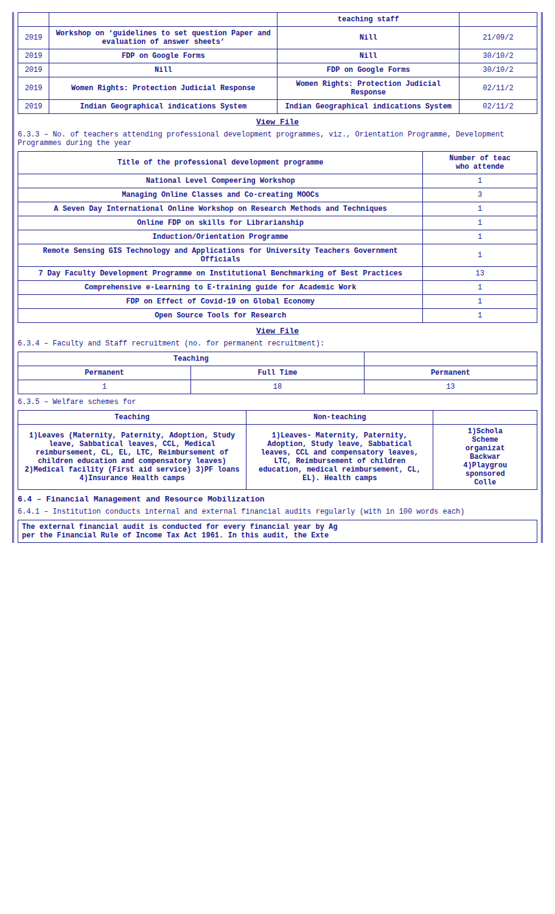| | | teaching staff | |
| 2019 | Workshop on ‘guidelines to set question Paper and evaluation of answer sheets’ | Nill | 21/09/2 |
| 2019 | FDP on Google Forms | Nill | 30/10/2 |
| 2019 | Nill | FDP on Google Forms | 30/10/2 |
| 2019 | Women Rights: Protection Judicial Response | Women Rights: Protection Judicial Response | 02/11/2 |
| 2019 | Indian Geographical indications System | Indian Geographical indications System | 02/11/2 |
View File
6.3.3 – No. of teachers attending professional development programmes, viz., Orientation Programme, Development Programmes during the year
| Title of the professional development programme | Number of teac who attende |
| --- | --- |
| National Level Compeering Workshop | 1 |
| Managing Online Classes and Co-creating MOOCs | 3 |
| A Seven Day International Online Workshop on Research Methods and Techniques | 1 |
| Online FDP on skills for Librarianship | 1 |
| Induction/Orientation Programme | 1 |
| Remote Sensing GIS Technology and Applications for University Teachers Government Officials | 1 |
| 7 Day Faculty Development Programme on Institutional Benchmarking of Best Practices | 13 |
| Comprehensive e-Learning to E-training guide for Academic Work | 1 |
| FDP on Effect of Covid-19 on Global Economy | 1 |
| Open Source Tools for Research | 1 |
View File
6.3.4 – Faculty and Staff recruitment (no. for permanent recruitment):
| Teaching | |
| --- | --- |
| Permanent | Full Time | Permanent |
| 1 | 18 | 13 |
6.3.5 – Welfare schemes for
| Teaching | Non-teaching | |
| --- | --- | --- |
| 1)Leaves (Maternity, Paternity, Adoption, Study leave, Sabbatical leaves, CCL, Medical reimbursement, CL, EL, LTC, Reimbursement of children education and compensatory leaves) 2)Medical facility (First aid service) 3)PF loans 4)Insurance Health camps | 1)Leaves- Maternity, Paternity, Adoption, Study leave, Sabbatical leaves, CCL and compensatory leaves, LTC, Reimbursement of children education, medical reimbursement, CL, EL). Health camps | 1)Schola Scheme organizat Backwar 4)Playgrou sponsored Colle |
6.4 – Financial Management and Resource Mobilization
6.4.1 – Institution conducts internal and external financial audits regularly (with in 100 words each)
| The external financial audit is conducted for every financial year by Ag per the Financial Rule of Income Tax Act 1961. In this audit, the Exte |